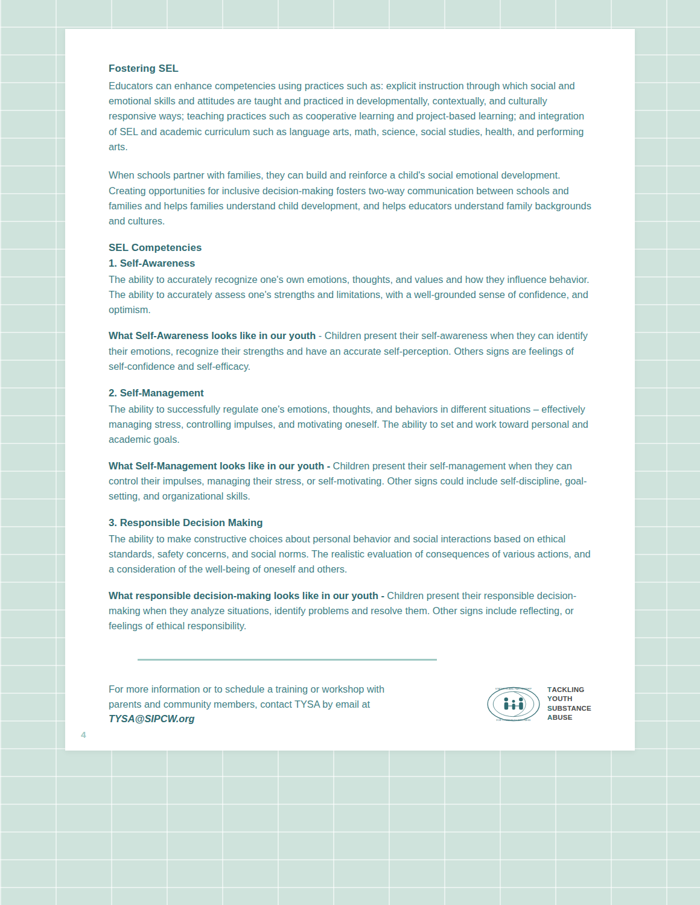Fostering SEL
Educators can enhance competencies using practices such as: explicit instruction through which social and emotional skills and attitudes are taught and practiced in developmentally, contextually, and culturally responsive ways; teaching practices such as cooperative learning and project-based learning; and integration of SEL and academic curriculum such as language arts, math, science, social studies, health, and performing arts.
When schools partner with families, they can build and reinforce a child's social emotional development. Creating opportunities for inclusive decision-making fosters two-way communication between schools and families and helps families understand child development, and helps educators understand family backgrounds and cultures.
SEL Competencies
1. Self-Awareness
The ability to accurately recognize one's own emotions, thoughts, and values and how they influence behavior. The ability to accurately assess one's strengths and limitations, with a well-grounded sense of confidence, and optimism.
What Self-Awareness looks like in our youth - Children present their self-awareness when they can identify their emotions, recognize their strengths and have an accurate self-perception. Others signs are feelings of self-confidence and self-efficacy.
2. Self-Management
The ability to successfully regulate one's emotions, thoughts, and behaviors in different situations – effectively managing stress, controlling impulses, and motivating oneself. The ability to set and work toward personal and academic goals.
What Self-Management looks like in our youth - Children present their self-management when they can control their impulses, managing their stress, or self-motivating. Other signs could include self-discipline, goal-setting, and organizational skills.
3. Responsible Decision Making
The ability to make constructive choices about personal behavior and social interactions based on ethical standards, safety concerns, and social norms. The realistic evaluation of consequences of various actions, and a consideration of the well-being of oneself and others.
What responsible decision-making looks like in our youth - Children present their responsible decision-making when they analyze situations, identify problems and resolve them. Other signs include reflecting, or feelings of ethical responsibility.
For more information or to schedule a training or workshop with parents and community members, contact TYSA by email at TYSA@SIPCW.org
STATEN ISLAND PARTNERSHIP FOR COMMUNITY WELLNESS
TACKLING
YOUTH
SUBSTANCE
ABUSE
4